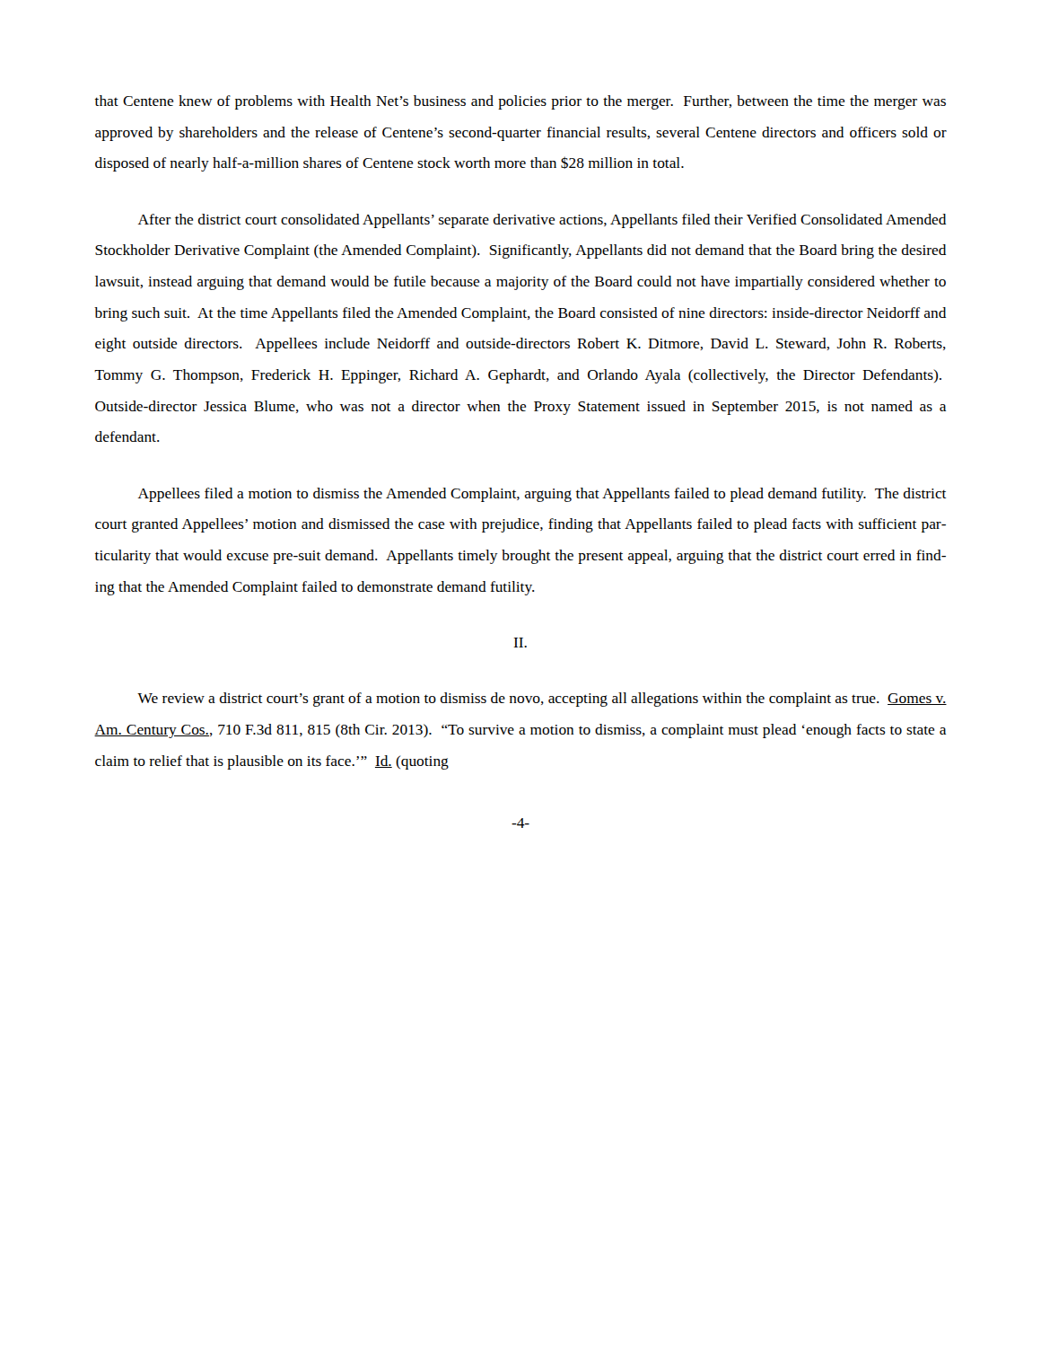that Centene knew of problems with Health Net’s business and policies prior to the merger. Further, between the time the merger was approved by shareholders and the release of Centene’s second-quarter financial results, several Centene directors and officers sold or disposed of nearly half-a-million shares of Centene stock worth more than $28 million in total.
After the district court consolidated Appellants’ separate derivative actions, Appellants filed their Verified Consolidated Amended Stockholder Derivative Complaint (the Amended Complaint). Significantly, Appellants did not demand that the Board bring the desired lawsuit, instead arguing that demand would be futile because a majority of the Board could not have impartially considered whether to bring such suit. At the time Appellants filed the Amended Complaint, the Board consisted of nine directors: inside-director Neidorff and eight outside directors. Appellees include Neidorff and outside-directors Robert K. Ditmore, David L. Steward, John R. Roberts, Tommy G. Thompson, Frederick H. Eppinger, Richard A. Gephardt, and Orlando Ayala (collectively, the Director Defendants). Outside-director Jessica Blume, who was not a director when the Proxy Statement issued in September 2015, is not named as a defendant.
Appellees filed a motion to dismiss the Amended Complaint, arguing that Appellants failed to plead demand futility. The district court granted Appellees’ motion and dismissed the case with prejudice, finding that Appellants failed to plead facts with sufficient particularity that would excuse pre-suit demand. Appellants timely brought the present appeal, arguing that the district court erred in finding that the Amended Complaint failed to demonstrate demand futility.
II.
We review a district court’s grant of a motion to dismiss de novo, accepting all allegations within the complaint as true. Gomes v. Am. Century Cos., 710 F.3d 811, 815 (8th Cir. 2013). “To survive a motion to dismiss, a complaint must plead ‘enough facts to state a claim to relief that is plausible on its face.’” Id. (quoting
-4-